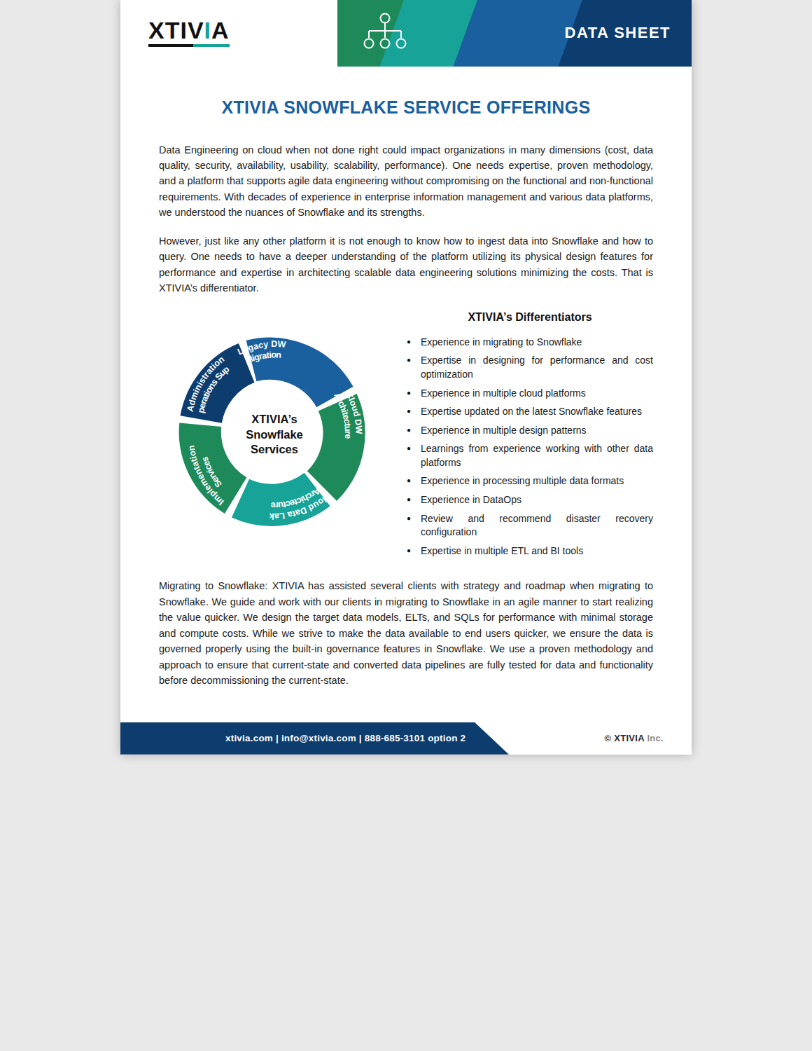DATA SHEET
XTIVIA
XTIVIA SNOWFLAKE SERVICE OFFERINGS
Data Engineering on cloud when not done right could impact organizations in many dimensions (cost, data quality, security, availability, usability, scalability, performance). One needs expertise, proven methodology, and a platform that supports agile data engineering without compromising on the functional and non-functional requirements. With decades of experience in enterprise information management and various data platforms, we understood the nuances of Snowflake and its strengths.
However, just like any other platform it is not enough to know how to ingest data into Snowflake and how to query. One needs to have a deeper understanding of the platform utilizing its physical design features for performance and expertise in architecting scalable data engineering solutions minimizing the costs. That is XTIVIA’s differentiator.
Legacy DW Migration Cloud DW Architecture Cloud Data Lake Archictecture Implementation Services Administration & Operations Support XTIVIA’s Snowflake Services
XTIVIA’s Differentiators
Experience in migrating to Snowflake
Expertise in designing for performance and cost optimization
Experience in multiple cloud platforms
Expertise updated on the latest Snowflake features
Experience in multiple design patterns
Learnings from experience working with other data platforms
Experience in processing multiple data formats
Experience in DataOps
Review and recommend disaster recovery configuration
Expertise in multiple ETL and BI tools
Migrating to Snowflake: XTIVIA has assisted several clients with strategy and roadmap when migrating to Snowflake. We guide and work with our clients in migrating to Snowflake in an agile manner to start realizing the value quicker. We design the target data models, ELTs, and SQLs for performance with minimal storage and compute costs. While we strive to make the data available to end users quicker, we ensure the data is governed properly using the built-in governance features in Snowflake. We use a proven methodology and approach to ensure that current-state and converted data pipelines are fully tested for data and functionality before decommissioning the current-state.
xtivia.com | info@xtivia.com | 888-685-3101 option 2
© XTIVIA Inc.